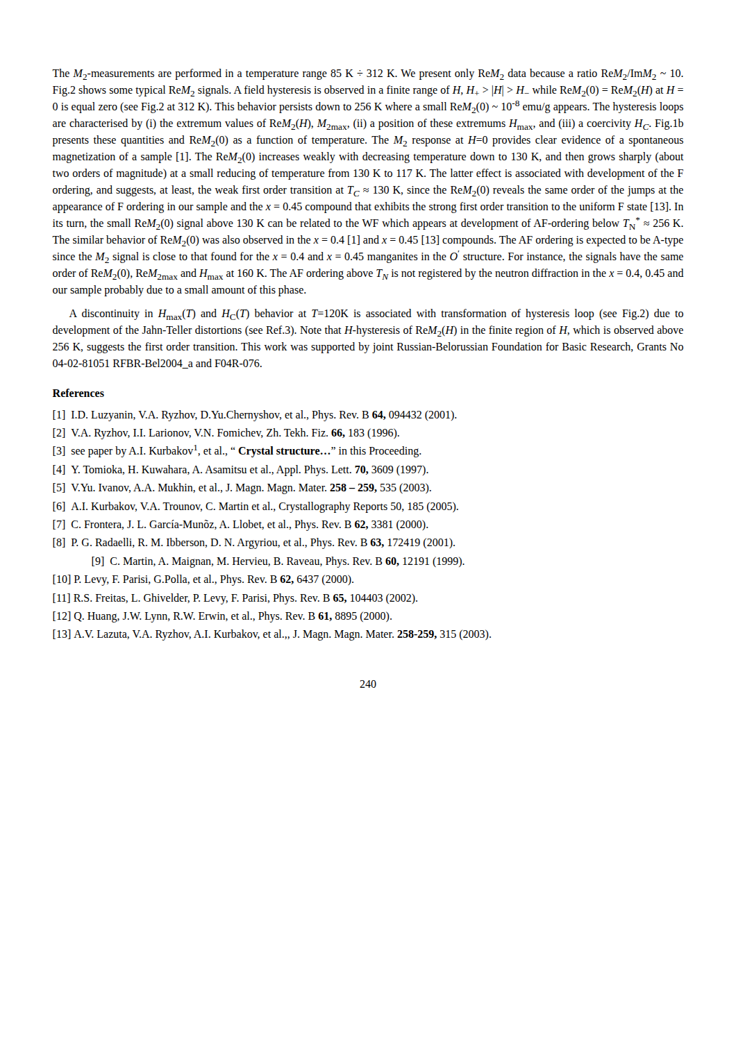The M2-measurements are performed in a temperature range 85 K ÷ 312 K. We present only ReM2 data because a ratio ReM2/ImM2 ~ 10. Fig.2 shows some typical ReM2 signals. A field hysteresis is observed in a finite range of H, H+ > |H| > H− while ReM2(0) = ReM2(H) at H = 0 is equal zero (see Fig.2 at 312 K). This behavior persists down to 256 K where a small ReM2(0) ~ 10-8 emu/g appears. The hysteresis loops are characterised by (i) the extremum values of ReM2(H), M2max, (ii) a position of these extremums Hmax, and (iii) a coercivity HC. Fig.1b presents these quantities and ReM2(0) as a function of temperature. The M2 response at H=0 provides clear evidence of a spontaneous magnetization of a sample [1]. The ReM2(0) increases weakly with decreasing temperature down to 130 K, and then grows sharply (about two orders of magnitude) at a small reducing of temperature from 130 K to 117 K. The latter effect is associated with development of the F ordering, and suggests, at least, the weak first order transition at TC ≈ 130 K, since the ReM2(0) reveals the same order of the jumps at the appearance of F ordering in our sample and the x = 0.45 compound that exhibits the strong first order transition to the uniform F state [13]. In its turn, the small ReM2(0) signal above 130 K can be related to the WF which appears at development of AF-ordering below TN* ≈ 256 K. The similar behavior of ReM2(0) was also observed in the x = 0.4 [1] and x = 0.45 [13] compounds. The AF ordering is expected to be A-type since the M2 signal is close to that found for the x = 0.4 and x = 0.45 manganites in the O′ structure. For instance, the signals have the same order of ReM2(0), ReM2max and Hmax at 160 K. The AF ordering above TN is not registered by the neutron diffraction in the x = 0.4, 0.45 and our sample probably due to a small amount of this phase.
A discontinuity in Hmax(T) and HC(T) behavior at T=120K is associated with transformation of hysteresis loop (see Fig.2) due to development of the Jahn-Teller distortions (see Ref.3). Note that H-hysteresis of ReM2(H) in the finite region of H, which is observed above 256 K, suggests the first order transition. This work was supported by joint Russian-Belorussian Foundation for Basic Research, Grants No 04-02-81051 RFBR-Bel2004_a and F04R-076.
References
[1] I.D. Luzyanin, V.A. Ryzhov, D.Yu.Chernyshov, et al., Phys. Rev. B 64, 094432 (2001).
[2] V.A. Ryzhov, I.I. Larionov, V.N. Fomichev, Zh. Tekh. Fiz. 66, 183 (1996).
[3] see paper by A.I. Kurbakov1, et al., “ Crystal structure…” in this Proceeding.
[4] Y. Tomioka, H. Kuwahara, A. Asamitsu et al., Appl. Phys. Lett. 70, 3609 (1997).
[5] V.Yu. Ivanov, A.A. Mukhin, et al., J. Magn. Magn. Mater. 258 – 259, 535 (2003).
[6] A.I. Kurbakov, V.A. Trounov, C. Martin et al., Crystallography Reports 50, 185 (2005).
[7] C. Frontera, J. L. García-Munõz, A. Llobet, et al., Phys. Rev. B 62, 3381 (2000).
[8] P. G. Radaelli, R. M. Ibberson, D. N. Argyriou, et al., Phys. Rev. B 63, 172419 (2001).
[9] C. Martin, A. Maignan, M. Hervieu, B. Raveau, Phys. Rev. B 60, 12191 (1999).
[10] P. Levy, F. Parisi, G.Polla, et al., Phys. Rev. B 62, 6437 (2000).
[11] R.S. Freitas, L. Ghivelder, P. Levy, F. Parisi, Phys. Rev. B 65, 104403 (2002).
[12] Q. Huang, J.W. Lynn, R.W. Erwin, et al., Phys. Rev. B 61, 8895 (2000).
[13] A.V. Lazuta, V.A. Ryzhov, A.I. Kurbakov, et al.,, J. Magn. Magn. Mater. 258-259, 315 (2003).
240